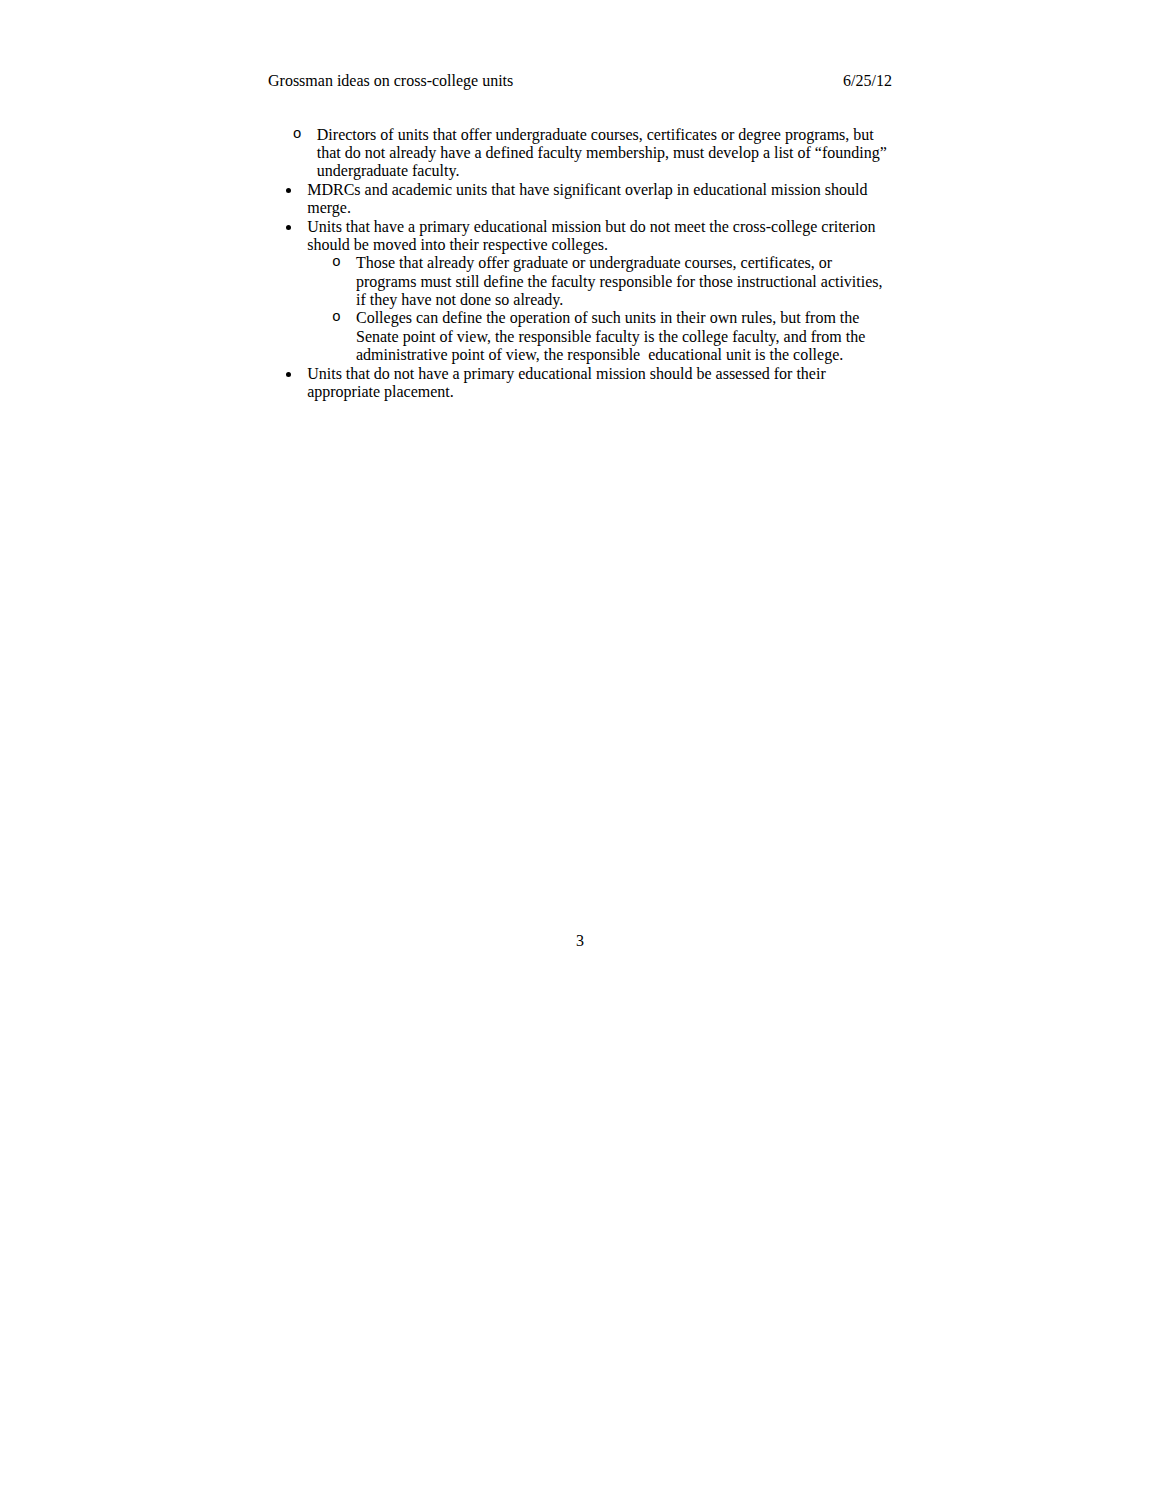Grossman ideas on cross-college units 6/25/12
Directors of units that offer undergraduate courses, certificates or degree programs, but that do not already have a defined faculty membership, must develop a list of “founding” undergraduate faculty.
MDRCs and academic units that have significant overlap in educational mission should merge.
Units that have a primary educational mission but do not meet the cross-college criterion should be moved into their respective colleges.
Those that already offer graduate or undergraduate courses, certificates, or programs must still define the faculty responsible for those instructional activities, if they have not done so already.
Colleges can define the operation of such units in their own rules, but from the Senate point of view, the responsible faculty is the college faculty, and from the administrative point of view, the responsible educational unit is the college.
Units that do not have a primary educational mission should be assessed for their appropriate placement.
3